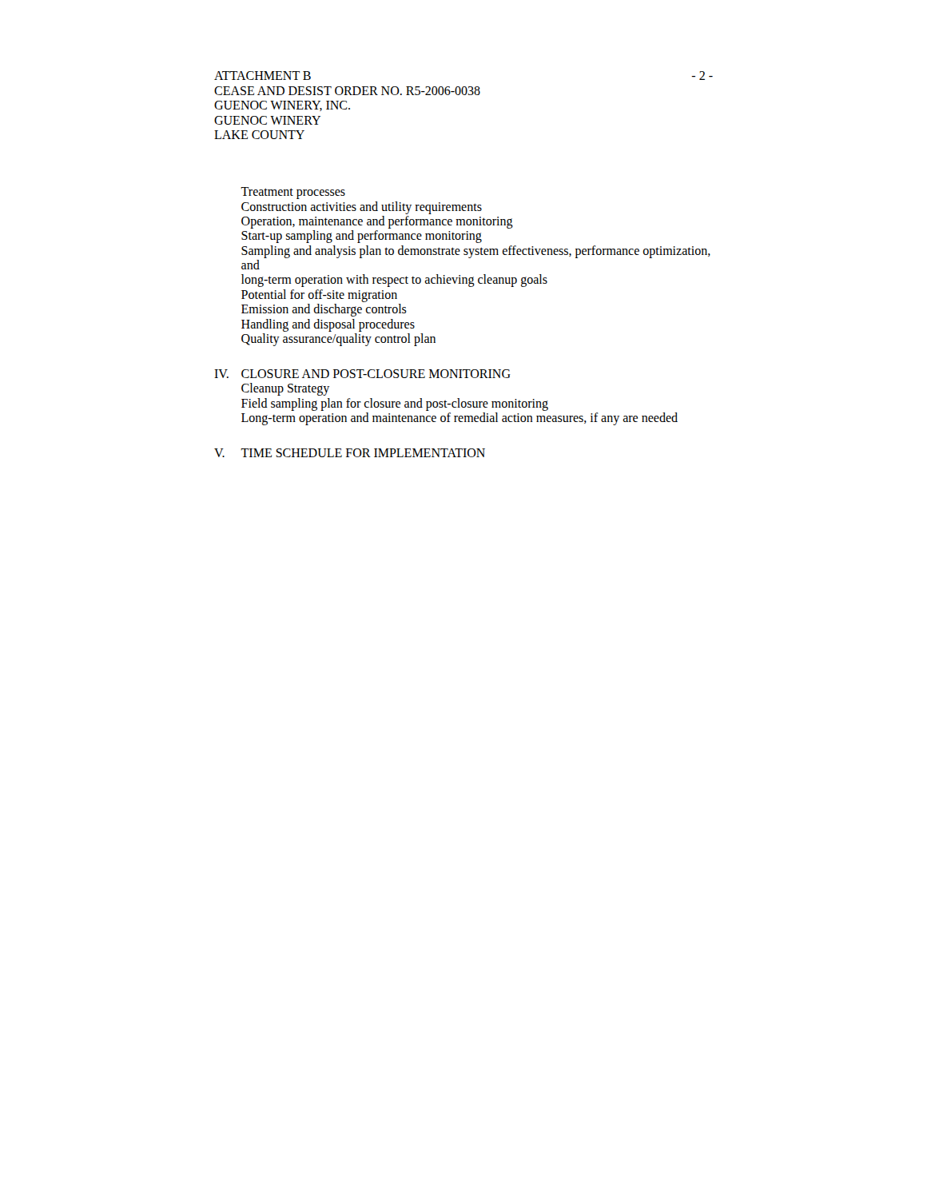- 2 -
ATTACHMENT B
CEASE AND DESIST ORDER NO. R5-2006-0038
GUENOC WINERY, INC.
GUENOC WINERY
LAKE COUNTY
Treatment processes
Construction activities and utility requirements
Operation, maintenance and performance monitoring
Start-up sampling and performance monitoring
Sampling and analysis plan to demonstrate system effectiveness, performance optimization, and
long-term operation with respect to achieving cleanup goals
Potential for off-site migration
Emission and discharge controls
Handling and disposal procedures
Quality assurance/quality control plan
IV. CLOSURE AND POST-CLOSURE MONITORING
Cleanup Strategy
Field sampling plan for closure and post-closure monitoring
Long-term operation and maintenance of remedial action measures, if any are needed
V. TIME SCHEDULE FOR IMPLEMENTATION